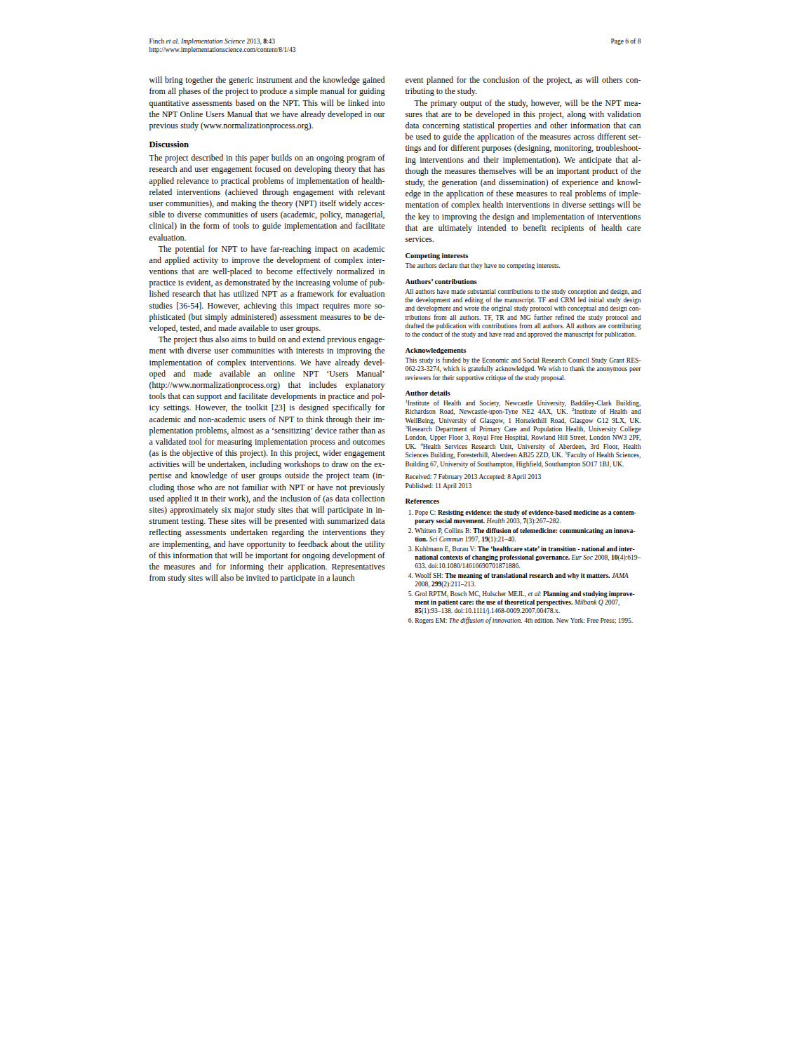Finch et al. Implementation Science 2013, 8:43
http://www.implementationscience.com/content/8/1/43
Page 6 of 8
will bring together the generic instrument and the knowledge gained from all phases of the project to produce a simple manual for guiding quantitative assessments based on the NPT. This will be linked into the NPT Online Users Manual that we have already developed in our previous study (www.normalizationprocess.org).
Discussion
The project described in this paper builds on an ongoing program of research and user engagement focused on developing theory that has applied relevance to practical problems of implementation of health-related interventions (achieved through engagement with relevant user communities), and making the theory (NPT) itself widely accessible to diverse communities of users (academic, policy, managerial, clinical) in the form of tools to guide implementation and facilitate evaluation.
The potential for NPT to have far-reaching impact on academic and applied activity to improve the development of complex interventions that are well-placed to become effectively normalized in practice is evident, as demonstrated by the increasing volume of published research that has utilized NPT as a framework for evaluation studies [36-54]. However, achieving this impact requires more sophisticated (but simply administered) assessment measures to be developed, tested, and made available to user groups.
The project thus also aims to build on and extend previous engagement with diverse user communities with interests in improving the implementation of complex interventions. We have already developed and made available an online NPT ‘Users Manual’ (http://www.normalizationprocess.org) that includes explanatory tools that can support and facilitate developments in practice and policy settings. However, the toolkit [23] is designed specifically for academic and non-academic users of NPT to think through their implementation problems, almost as a ‘sensitizing’ device rather than as a validated tool for measuring implementation process and outcomes (as is the objective of this project). In this project, wider engagement activities will be undertaken, including workshops to draw on the expertise and knowledge of user groups outside the project team (including those who are not familiar with NPT or have not previously used applied it in their work), and the inclusion of (as data collection sites) approximately six major study sites that will participate in instrument testing. These sites will be presented with summarized data reflecting assessments undertaken regarding the interventions they are implementing, and have opportunity to feedback about the utility of this information that will be important for ongoing development of the measures and for informing their application. Representatives from study sites will also be invited to participate in a launch
event planned for the conclusion of the project, as will others contributing to the study.
The primary output of the study, however, will be the NPT measures that are to be developed in this project, along with validation data concerning statistical properties and other information that can be used to guide the application of the measures across different settings and for different purposes (designing, monitoring, troubleshooting interventions and their implementation). We anticipate that although the measures themselves will be an important product of the study, the generation (and dissemination) of experience and knowledge in the application of these measures to real problems of implementation of complex health interventions in diverse settings will be the key to improving the design and implementation of interventions that are ultimately intended to benefit recipients of health care services.
Competing interests
The authors declare that they have no competing interests.
Authors’ contributions
All authors have made substantial contributions to the study conception and design, and the development and editing of the manuscript. TF and CRM led initial study design and development and wrote the original study protocol with conceptual and design contributions from all authors. TF, TR and MG further refined the study protocol and drafted the publication with contributions from all authors. All authors are contributing to the conduct of the study and have read and approved the manuscript for publication.
Acknowledgements
This study is funded by the Economic and Social Research Council Study Grant RES-062-23-3274, which is gratefully acknowledged. We wish to thank the anonymous peer reviewers for their supportive critique of the study proposal.
Author details
1Institute of Health and Society, Newcastle University, Baddiley-Clark Building, Richardson Road, Newcastle-upon-Tyne NE2 4AX, UK. 2Institute of Health and WellBeing, University of Glasgow, 1 Horselethill Road, Glasgow G12 9LX, UK. 3Research Department of Primary Care and Population Health, University College London, Upper Floor 3, Royal Free Hospital, Rowland Hill Street, London NW3 2PF, UK. 4Health Services Research Unit, University of Aberdeen, 3rd Floor, Health Sciences Building, Foresterhill, Aberdeen AB25 2ZD, UK. 5Faculty of Health Sciences, Building 67, University of Southampton, Highfield, Southampton SO17 1BJ, UK.
Received: 7 February 2013 Accepted: 8 April 2013
Published: 11 April 2013
References
Pope C: Resisting evidence: the study of evidence-based medicine as a contemporary social movement. Health 2003, 7(3):267–282.
Whitten P, Collins B: The diffusion of telemedicine: communicating an innovation. Sci Commun 1997, 19(1):21–40.
Kuhlmann E, Burau V: The ‘healthcare state’ in transition - national and international contexts of changing professional governance. Eur Soc 2008, 10(4):619–633. doi:10.1080/14616690701871886.
Woolf SH: The meaning of translational research and why it matters. JAMA 2008, 299(2):211–213.
Grol RPTM, Bosch MC, Hulscher MEJL, et al: Planning and studying improvement in patient care: the use of theoretical perspectives. Milbank Q 2007, 85(1):93–138. doi:10.1111/j.1468-0009.2007.00478.x.
Rogers EM: The diffusion of innovation. 4th edition. New York: Free Press; 1995.